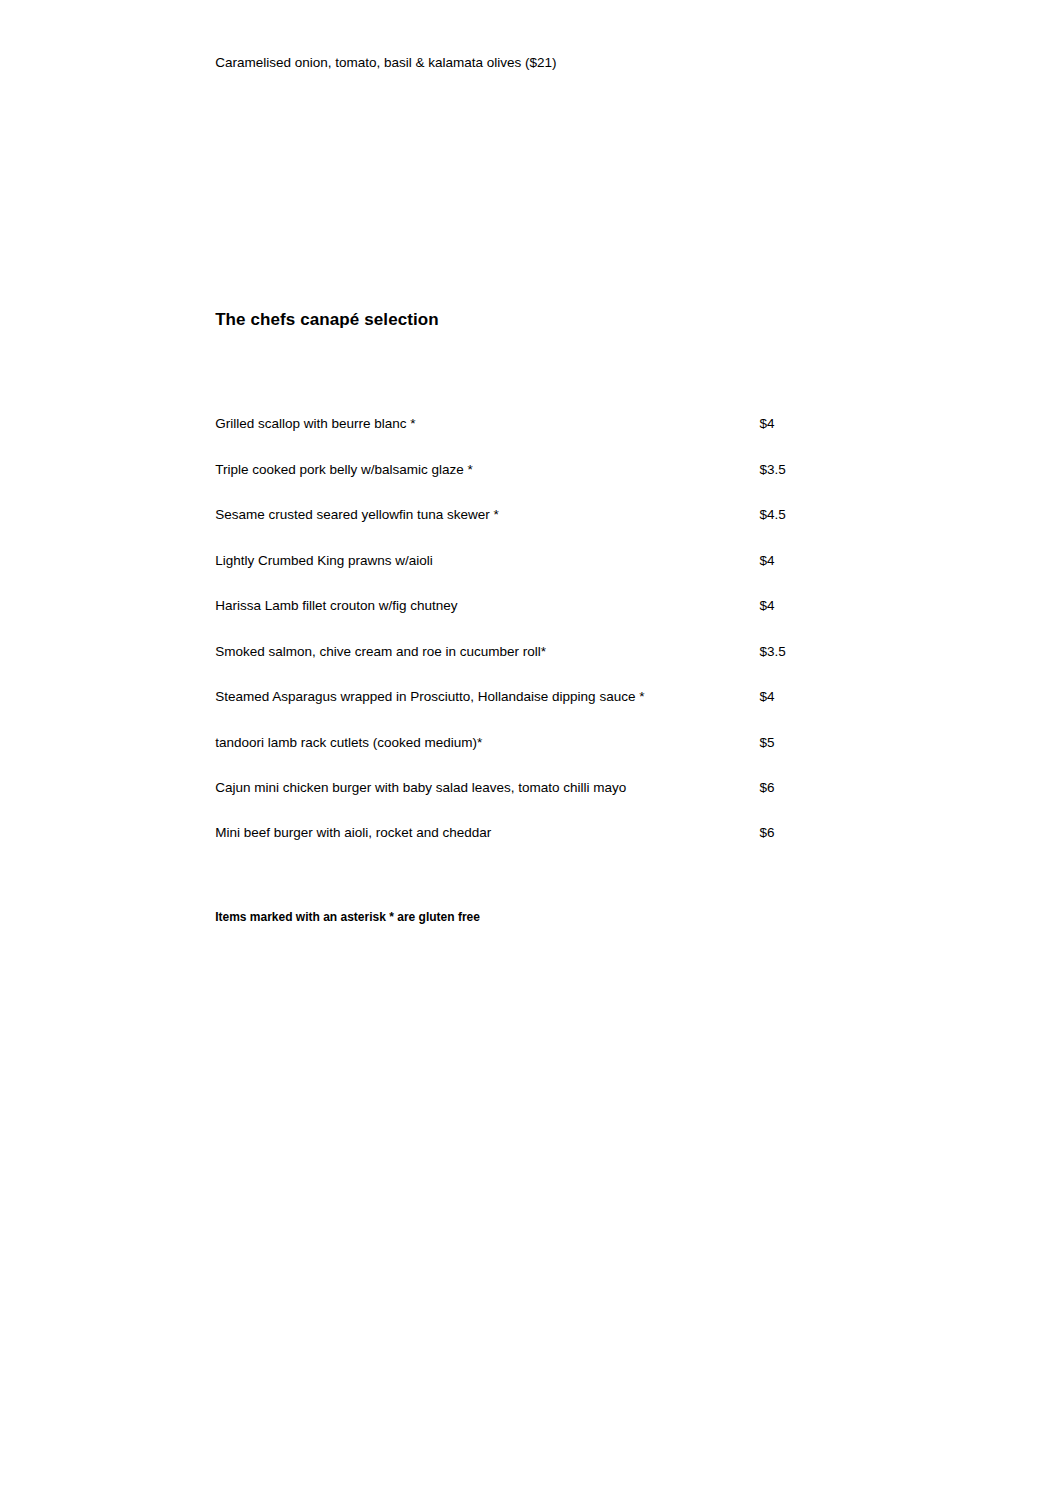Caramelised onion, tomato, basil & kalamata olives ($21)
The chefs canapé selection
| Grilled scallop with beurre blanc * | $4 |
| Triple cooked pork belly w/balsamic glaze * | $3.5 |
| Sesame crusted seared yellowfin tuna skewer * | $4.5 |
| Lightly Crumbed King prawns w/aioli | $4 |
| Harissa Lamb fillet crouton w/fig chutney | $4 |
| Smoked salmon, chive cream and roe in cucumber roll* | $3.5 |
| Steamed Asparagus wrapped in Prosciutto, Hollandaise dipping sauce * | $4 |
| tandoori lamb rack cutlets (cooked medium)* | $5 |
| Cajun mini chicken burger with baby salad leaves, tomato chilli mayo | $6 |
| Mini beef burger with aioli, rocket and cheddar | $6 |
Items marked with an asterisk * are gluten free